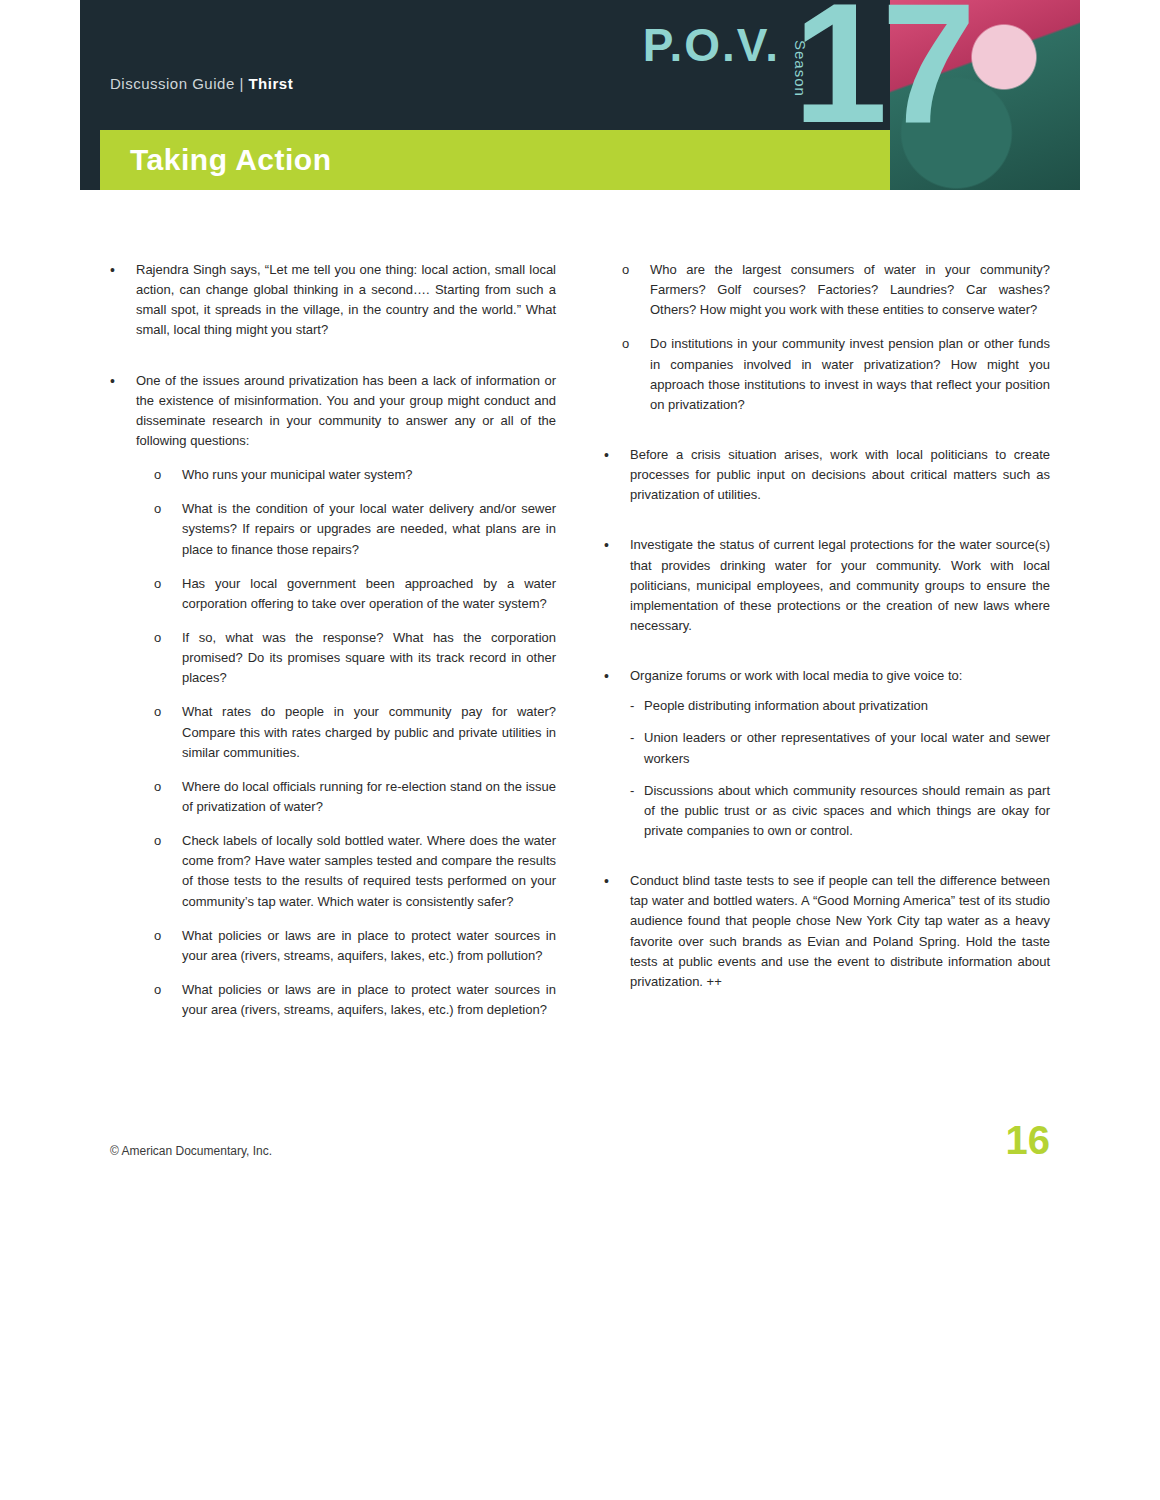P.O.V.
Season
17
Discussion Guide | Thirst
Taking Action
Rajendra Singh says, “Let me tell you one thing: local action, small local action, can change global thinking in a second…. Starting from such a small spot, it spreads in the village, in the country and the world.” What small, local thing might you start?
One of the issues around privatization has been a lack of information or the existence of misinformation. You and your group might conduct and disseminate research in your community to answer any or all of the following questions:
Who runs your municipal water system?
What is the condition of your local water delivery and/or sewer systems? If repairs or upgrades are needed, what plans are in place to finance those repairs?
Has your local government been approached by a water corporation offering to take over operation of the water system?
If so, what was the response? What has the corporation promised? Do its promises square with its track record in other places?
What rates do people in your community pay for water? Compare this with rates charged by public and private utilities in similar communities.
Where do local officials running for re-election stand on the issue of privatization of water?
Check labels of locally sold bottled water. Where does the water come from? Have water samples tested and compare the results of those tests to the results of required tests performed on your community’s tap water. Which water is consistently safer?
What policies or laws are in place to protect water sources in your area (rivers, streams, aquifers, lakes, etc.) from pollution?
What policies or laws are in place to protect water sources in your area (rivers, streams, aquifers, lakes, etc.) from depletion?
Who are the largest consumers of water in your community? Farmers? Golf courses? Factories? Laundries? Car washes? Others? How might you work with these entities to conserve water?
Do institutions in your community invest pension plan or other funds in companies involved in water privatization? How might you approach those institutions to invest in ways that reflect your position on privatization?
Before a crisis situation arises, work with local politicians to create processes for public input on decisions about critical matters such as privatization of utilities.
Investigate the status of current legal protections for the water source(s) that provides drinking water for your community. Work with local politicians, municipal employees, and community groups to ensure the implementation of these protections or the creation of new laws where necessary.
Organize forums or work with local media to give voice to:
People distributing information about privatization
Union leaders or other representatives of your local water and sewer workers
Discussions about which community resources should remain as part of the public trust or as civic spaces and which things are okay for private companies to own or control.
Conduct blind taste tests to see if people can tell the difference between tap water and bottled waters. A “Good Morning America” test of its studio audience found that people chose New York City tap water as a heavy favorite over such brands as Evian and Poland Spring. Hold the taste tests at public events and use the event to distribute information about privatization. ++
© American Documentary, Inc.
16